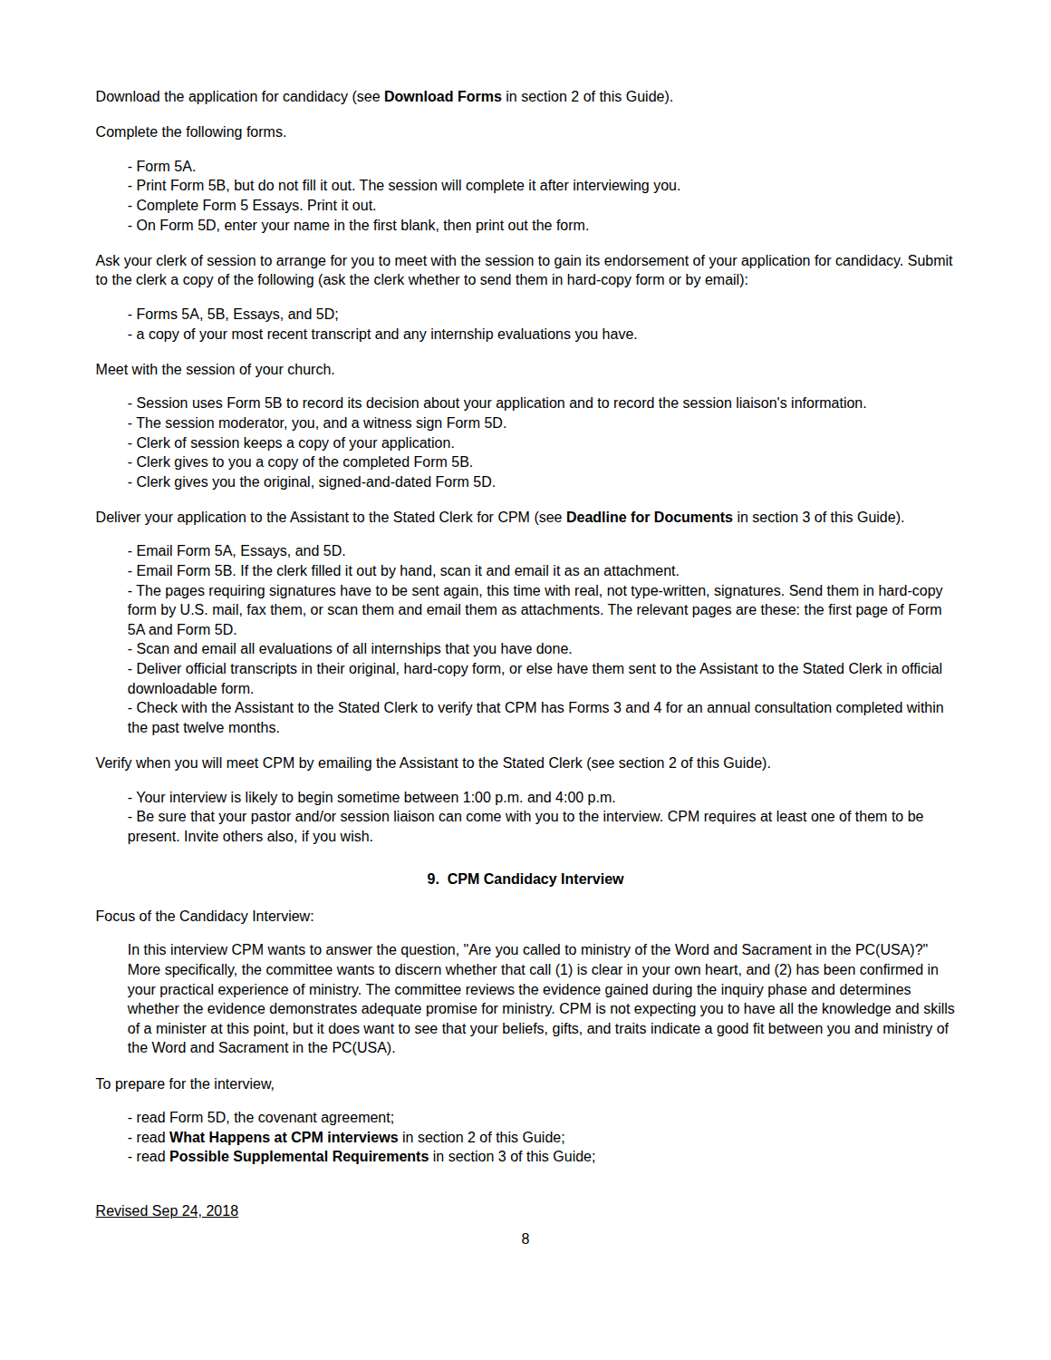Download the application for candidacy (see Download Forms in section 2 of this Guide).
Complete the following forms.
Form 5A.
Print Form 5B, but do not fill it out. The session will complete it after interviewing you.
Complete Form 5 Essays. Print it out.
On Form 5D, enter your name in the first blank, then print out the form.
Ask your clerk of session to arrange for you to meet with the session to gain its endorsement of your application for candidacy. Submit to the clerk a copy of the following (ask the clerk whether to send them in hard-copy form or by email):
Forms 5A, 5B, Essays, and 5D;
a copy of your most recent transcript and any internship evaluations you have.
Meet with the session of your church.
Session uses Form 5B to record its decision about your application and to record the session liaison's information.
The session moderator, you, and a witness sign Form 5D.
Clerk of session keeps a copy of your application.
Clerk gives to you a copy of the completed Form 5B.
Clerk gives you the original, signed-and-dated Form 5D.
Deliver your application to the Assistant to the Stated Clerk for CPM (see Deadline for Documents in section 3 of this Guide).
Email Form 5A, Essays, and 5D.
Email Form 5B. If the clerk filled it out by hand, scan it and email it as an attachment.
The pages requiring signatures have to be sent again, this time with real, not type-written, signatures. Send them in hard-copy form by U.S. mail, fax them, or scan them and email them as attachments. The relevant pages are these: the first page of Form 5A and Form 5D.
Scan and email all evaluations of all internships that you have done.
Deliver official transcripts in their original, hard-copy form, or else have them sent to the Assistant to the Stated Clerk in official downloadable form.
Check with the Assistant to the Stated Clerk to verify that CPM has Forms 3 and 4 for an annual consultation completed within the past twelve months.
Verify when you will meet CPM by emailing the Assistant to the Stated Clerk (see section 2 of this Guide).
Your interview is likely to begin sometime between 1:00 p.m. and 4:00 p.m.
Be sure that your pastor and/or session liaison can come with you to the interview. CPM requires at least one of them to be present. Invite others also, if you wish.
9. CPM Candidacy Interview
Focus of the Candidacy Interview:
In this interview CPM wants to answer the question, "Are you called to ministry of the Word and Sacrament in the PC(USA)?" More specifically, the committee wants to discern whether that call (1) is clear in your own heart, and (2) has been confirmed in your practical experience of ministry. The committee reviews the evidence gained during the inquiry phase and determines whether the evidence demonstrates adequate promise for ministry. CPM is not expecting you to have all the knowledge and skills of a minister at this point, but it does want to see that your beliefs, gifts, and traits indicate a good fit between you and ministry of the Word and Sacrament in the PC(USA).
To prepare for the interview,
read Form 5D, the covenant agreement;
read What Happens at CPM interviews in section 2 of this Guide;
read Possible Supplemental Requirements in section 3 of this Guide;
Revised Sep 24, 2018
8